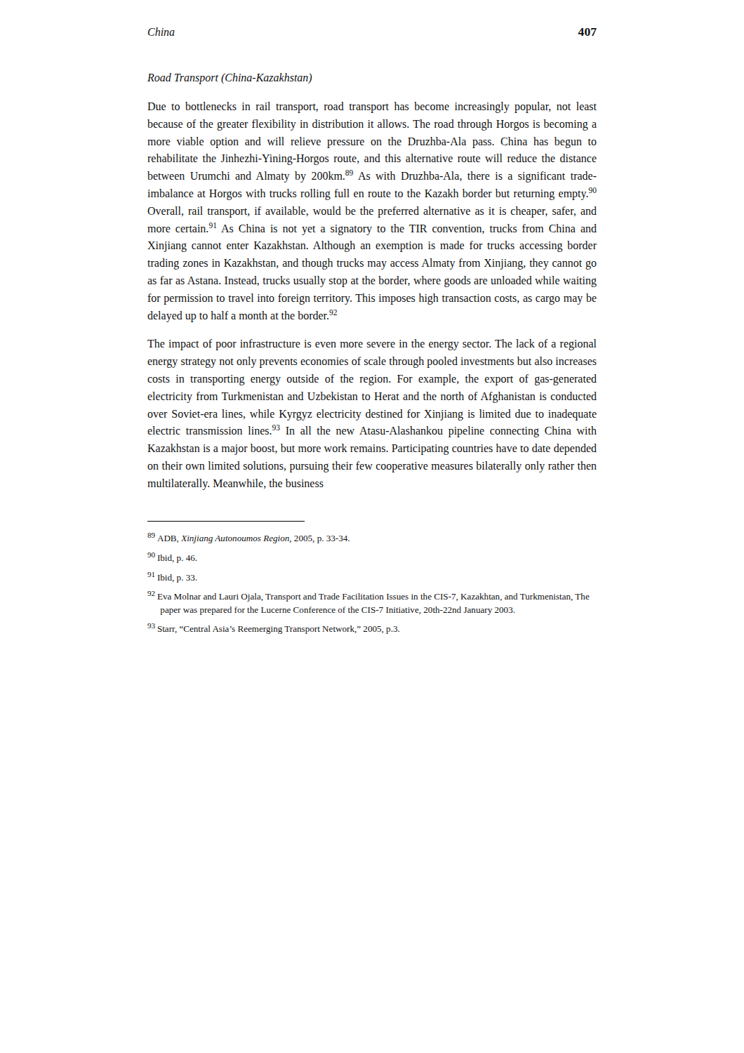China 407
Road Transport (China-Kazakhstan)
Due to bottlenecks in rail transport, road transport has become increasingly popular, not least because of the greater flexibility in distribution it allows. The road through Horgos is becoming a more viable option and will relieve pressure on the Druzhba-Ala pass. China has begun to rehabilitate the Jinhezhi-Yining-Horgos route, and this alternative route will reduce the distance between Urumchi and Almaty by 200km.89 As with Druzhba-Ala, there is a significant trade-imbalance at Horgos with trucks rolling full en route to the Kazakh border but returning empty.90 Overall, rail transport, if available, would be the preferred alternative as it is cheaper, safer, and more certain.91 As China is not yet a signatory to the TIR convention, trucks from China and Xinjiang cannot enter Kazakhstan. Although an exemption is made for trucks accessing border trading zones in Kazakhstan, and though trucks may access Almaty from Xinjiang, they cannot go as far as Astana. Instead, trucks usually stop at the border, where goods are unloaded while waiting for permission to travel into foreign territory. This imposes high transaction costs, as cargo may be delayed up to half a month at the border.92
The impact of poor infrastructure is even more severe in the energy sector. The lack of a regional energy strategy not only prevents economies of scale through pooled investments but also increases costs in transporting energy outside of the region. For example, the export of gas-generated electricity from Turkmenistan and Uzbekistan to Herat and the north of Afghanistan is conducted over Soviet-era lines, while Kyrgyz electricity destined for Xinjiang is limited due to inadequate electric transmission lines.93 In all the new Atasu-Alashankou pipeline connecting China with Kazakhstan is a major boost, but more work remains. Participating countries have to date depended on their own limited solutions, pursuing their few cooperative measures bilaterally only rather then multilaterally. Meanwhile, the business
89 ADB, Xinjiang Autonoumos Region, 2005, p. 33-34.
90 Ibid, p. 46.
91 Ibid, p. 33.
92 Eva Molnar and Lauri Ojala, Transport and Trade Facilitation Issues in the CIS-7, Kazakhtan, and Turkmenistan, The paper was prepared for the Lucerne Conference of the CIS-7 Initiative, 20th-22nd January 2003.
93 Starr, “Central Asia’s Reemerging Transport Network,” 2005, p.3.